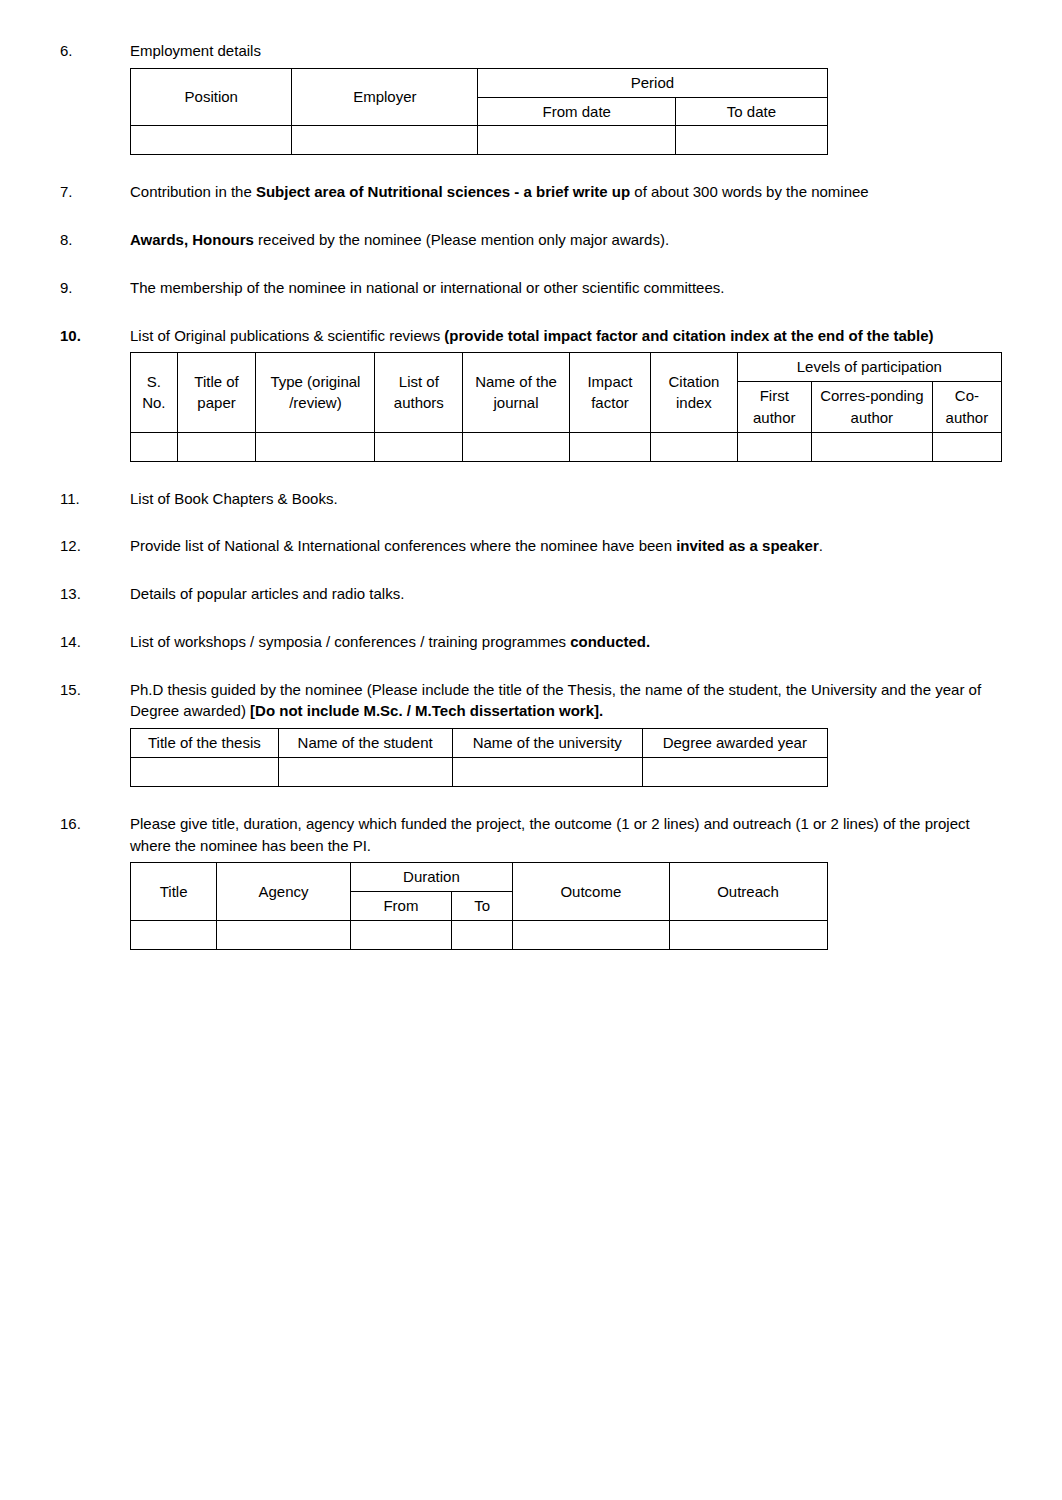6. Employment details
| Position | Employer | Period |
| From date | To date |
7. Contribution in the Subject area of Nutritional sciences - a brief write up of about 300 words by the nominee
8. Awards, Honours received by the nominee (Please mention only major awards).
9. The membership of the nominee in national or international or other scientific committees.
10. List of Original publications & scientific reviews (provide total impact factor and citation index at the end of the table)
| S. No. | Title of paper | Type (original /review) | List of authors | Name of the journal | Impact factor | Citation index | Levels of participation |
| --- | --- | --- | --- | --- | --- | --- | --- |
| First author | Corres-ponding author | Co-author |
11. List of Book Chapters & Books.
12. Provide list of National & International conferences where the nominee have been invited as a speaker.
13. Details of popular articles and radio talks.
14. List of workshops / symposia / conferences / training programmes conducted.
15. Ph.D thesis guided by the nominee (Please include the title of the Thesis, the name of the student, the University and the year of Degree awarded) [Do not include M.Sc. / M.Tech dissertation work].
| Title of the thesis | Name of the student | Name of the university | Degree awarded year |
16. Please give title, duration, agency which funded the project, the outcome (1 or 2 lines) and outreach (1 or 2 lines) of the project where the nominee has been the PI.
| Title | Agency | Duration | Outcome | Outreach |
| From | To |